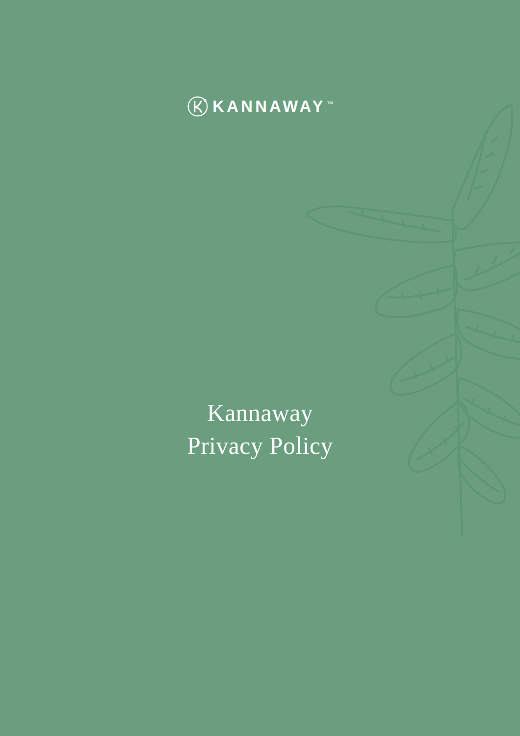R KANNAWAY™
Kannaway Privacy Policy